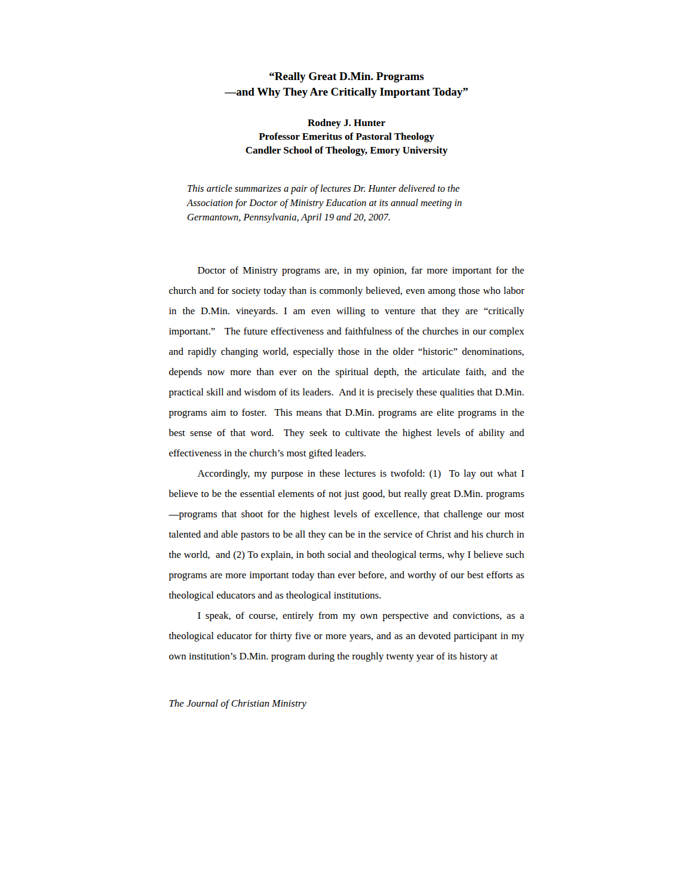“Really Great D.Min. Programs
—and Why They Are Critically Important Today”
Rodney J. Hunter
Professor Emeritus of Pastoral Theology
Candler School of Theology, Emory University
This article summarizes a pair of lectures Dr. Hunter delivered to the Association for Doctor of Ministry Education at its annual meeting in Germantown, Pennsylvania, April 19 and 20, 2007.
Doctor of Ministry programs are, in my opinion, far more important for the church and for society today than is commonly believed, even among those who labor in the D.Min. vineyards. I am even willing to venture that they are “critically important.” The future effectiveness and faithfulness of the churches in our complex and rapidly changing world, especially those in the older “historic” denominations, depends now more than ever on the spiritual depth, the articulate faith, and the practical skill and wisdom of its leaders. And it is precisely these qualities that D.Min. programs aim to foster. This means that D.Min. programs are elite programs in the best sense of that word. They seek to cultivate the highest levels of ability and effectiveness in the church’s most gifted leaders.
Accordingly, my purpose in these lectures is twofold: (1) To lay out what I believe to be the essential elements of not just good, but really great D.Min. programs—programs that shoot for the highest levels of excellence, that challenge our most talented and able pastors to be all they can be in the service of Christ and his church in the world, and (2) To explain, in both social and theological terms, why I believe such programs are more important today than ever before, and worthy of our best efforts as theological educators and as theological institutions.
I speak, of course, entirely from my own perspective and convictions, as a theological educator for thirty five or more years, and as an devoted participant in my own institution’s D.Min. program during the roughly twenty year of its history at
The Journal of Christian Ministry